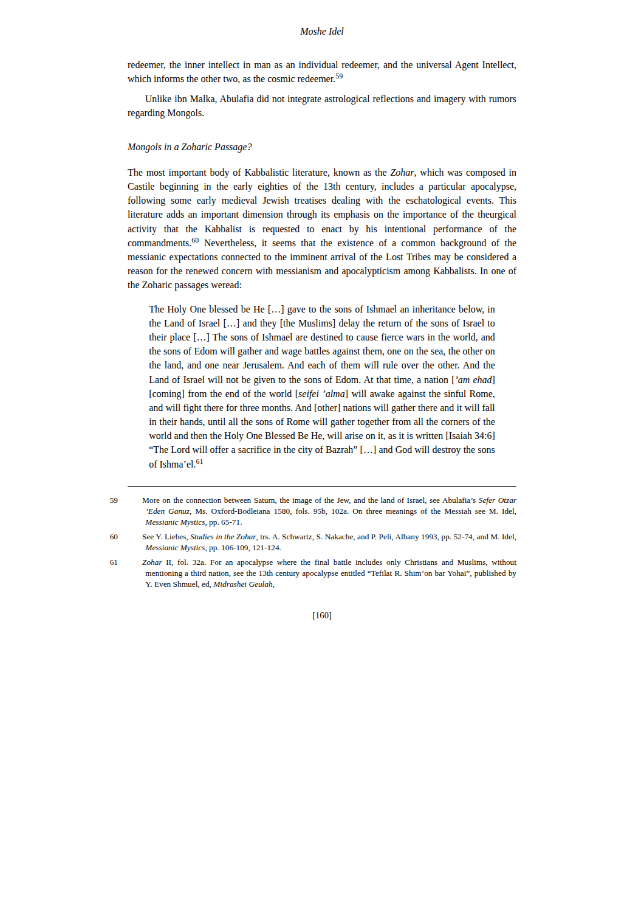Moshe Idel
redeemer, the inner intellect in man as an individual redeemer, and the universal Agent Intellect, which informs the other two, as the cosmic redeemer.59
Unlike ibn Malka, Abulafia did not integrate astrological reflections and imagery with rumors regarding Mongols.
Mongols in a Zoharic Passage?
The most important body of Kabbalistic literature, known as the Zohar, which was composed in Castile beginning in the early eighties of the 13th century, includes a particular apocalypse, following some early medieval Jewish treatises dealing with the eschatological events. This literature adds an important dimension through its emphasis on the importance of the theurgical activity that the Kabbalist is requested to enact by his intentional performance of the commandments.60 Nevertheless, it seems that the existence of a common background of the messianic expectations connected to the imminent arrival of the Lost Tribes may be considered a reason for the renewed concern with messianism and apocalypticism among Kabbalists. In one of the Zoharic passages weread:
The Holy One blessed be He […] gave to the sons of Ishmael an inheritance below, in the Land of Israel […] and they [the Muslims] delay the return of the sons of Israel to their place […] The sons of Ishmael are destined to cause fierce wars in the world, and the sons of Edom will gather and wage battles against them, one on the sea, the other on the land, and one near Jerusalem. And each of them will rule over the other. And the Land of Israel will not be given to the sons of Edom. At that time, a nation [’am ehad] [coming] from the end of the world [seifei ’alma] will awake against the sinful Rome, and will fight there for three months. And [other] nations will gather there and it will fall in their hands, until all the sons of Rome will gather together from all the corners of the world and then the Holy One Blessed Be He, will arise on it, as it is written [Isaiah 34:6] “The Lord will offer a sacrifice in the city of Bazrah” […] and God will destroy the sons of Ishma’el.61
59 More on the connection between Saturn, the image of the Jew, and the land of Israel, see Abulafia’s Sefer Otzar ’Eden Ganuz, Ms. Oxford-Bodleiana 1580, fols. 95b, 102a. On three meanings of the Messiah see M. Idel, Messianic Mystics, pp. 65-71.
60 See Y. Liebes, Studies in the Zohar, trs. A. Schwartz, S. Nakache, and P. Peli, Albany 1993, pp. 52-74, and M. Idel, Messianic Mystics, pp. 106-109, 121-124.
61 Zohar II, fol. 32a. For an apocalypse where the final battle includes only Christians and Muslims, without mentioning a third nation, see the 13th century apocalypse entitled “Tefilat R. Shim’on bar Yohai”, published by Y. Even Shmuel, ed, Midrashei Geulah,
[160]